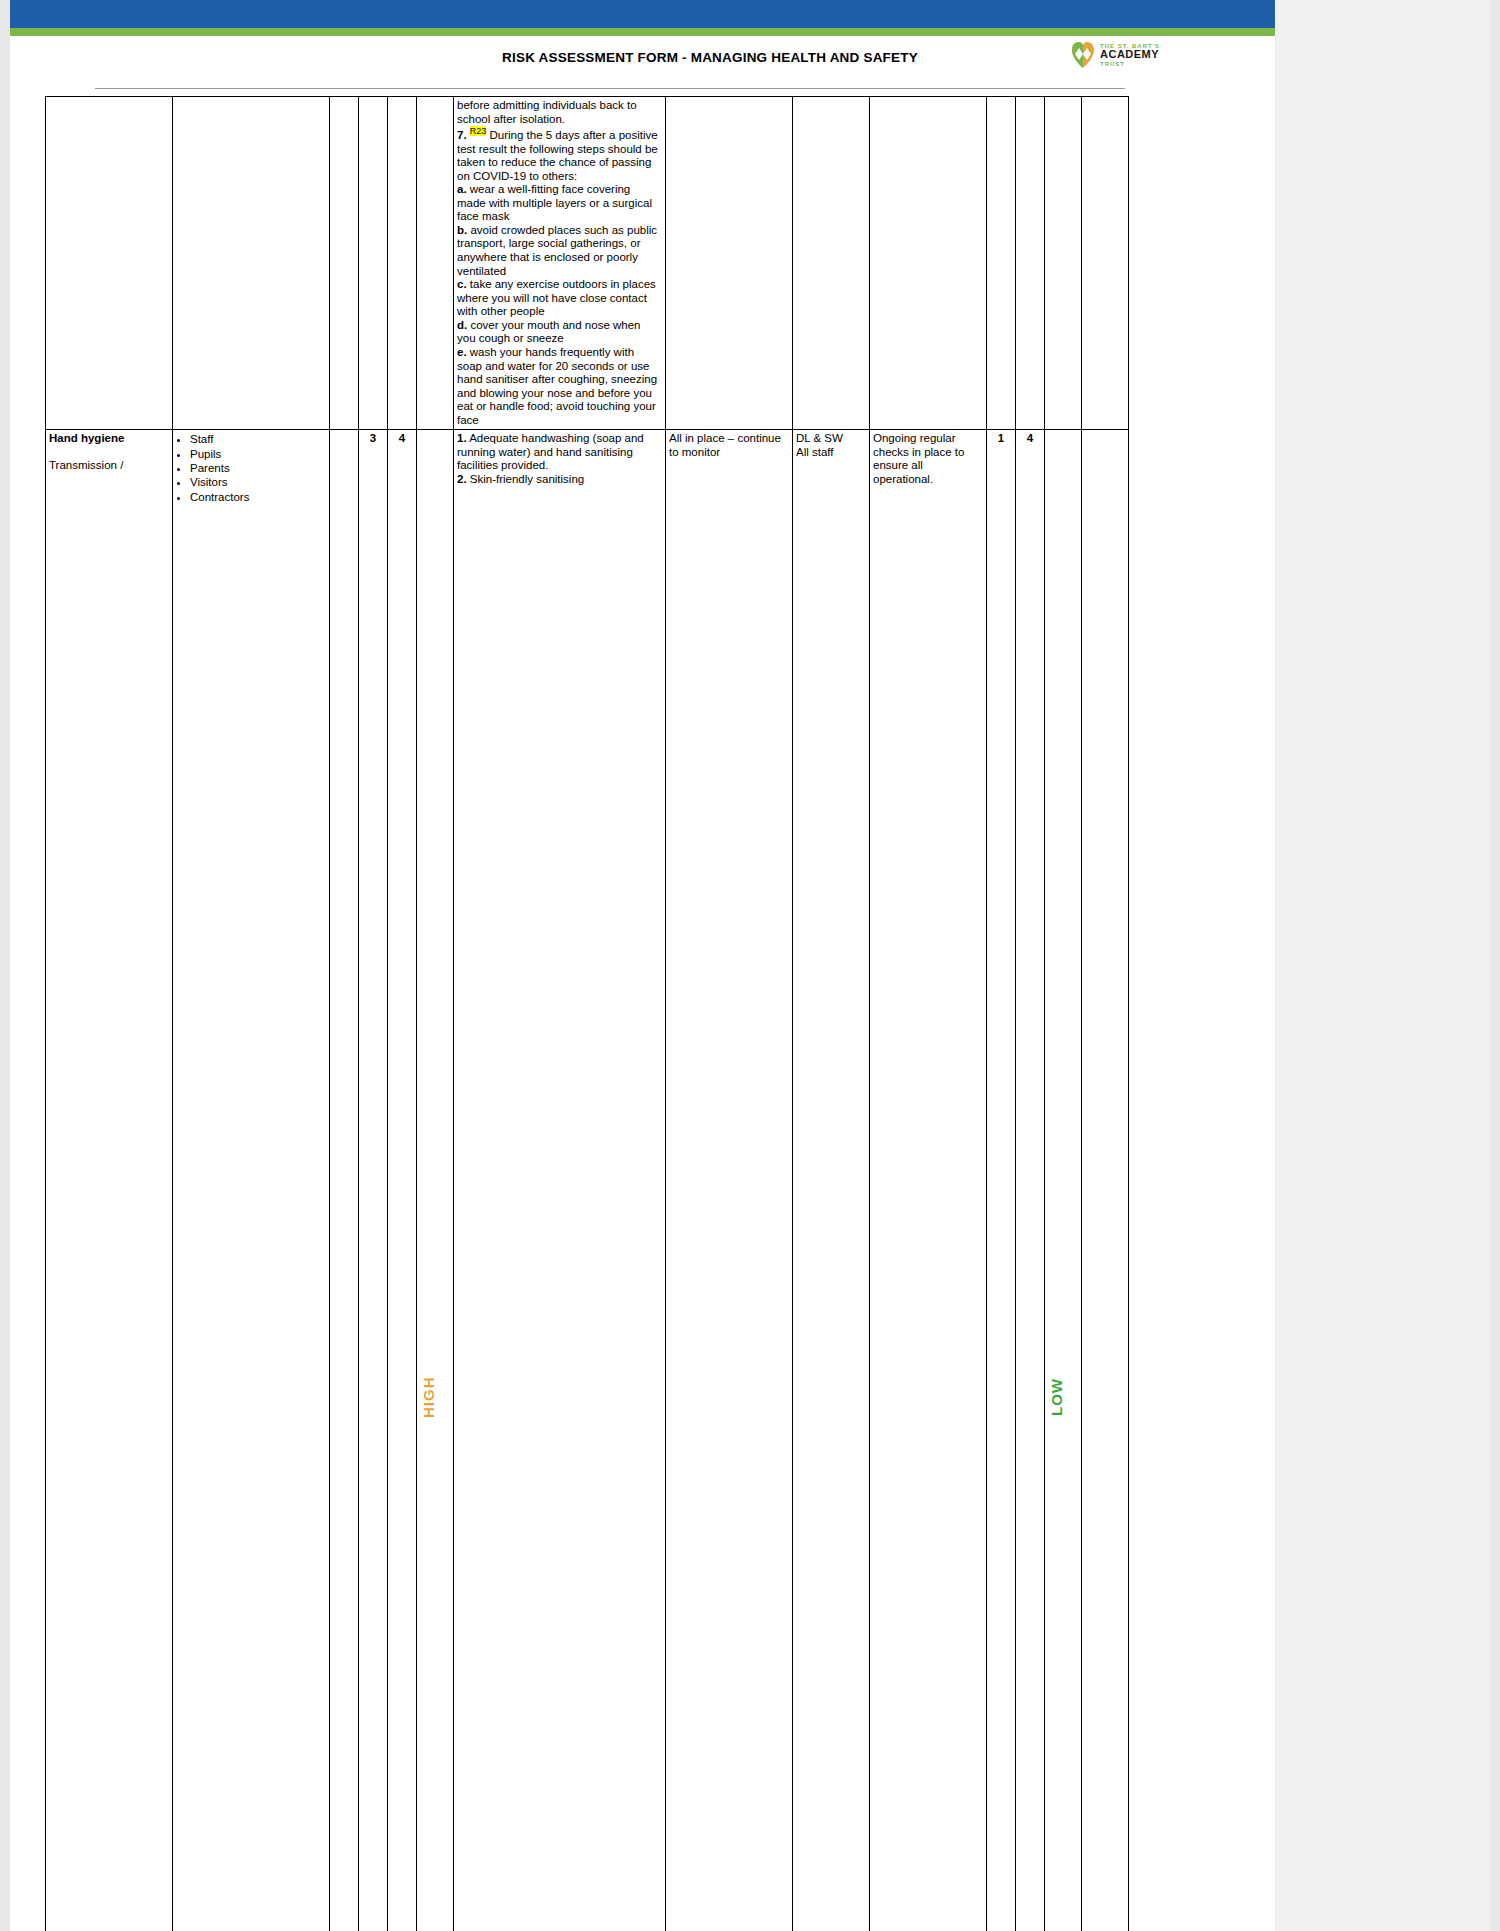RISK ASSESSMENT FORM - MANAGING HEALTH AND SAFETY
THE ST. BART'S
ACADEMY
TRUST
| | | | | | | before admitting individuals back to school after isolation. 7. R23 During the 5 days after a positive test result the following steps should be taken to reduce the chance of passing on COVID-19 to others: a. wear a well-fitting face covering made with multiple layers or a surgical face mask b. avoid crowded places such as public transport, large social gatherings, or anywhere that is enclosed or poorly ventilated c. take any exercise outdoors in places where you will not have close contact with other people d. cover your mouth and nose when you cough or sneeze e. wash your hands frequently with soap and water for 20 seconds or use hand sanitiser after coughing, sneezing and blowing your nose and before you eat or handle food; avoid touching your face | | | | | | | |
| Hand hygiene Transmission / | Staff Pupils Parents Visitors Contractors | | 3 | 4 | HIGH | 1. Adequate handwashing (soap and running water) and hand sanitising facilities provided. 2. Skin-friendly sanitising | All in place – continue to monitor | DL & SW All staff | Ongoing regular checks in place to ensure all operational. | 1 | 4 | LOW | |
Page 17 of 37